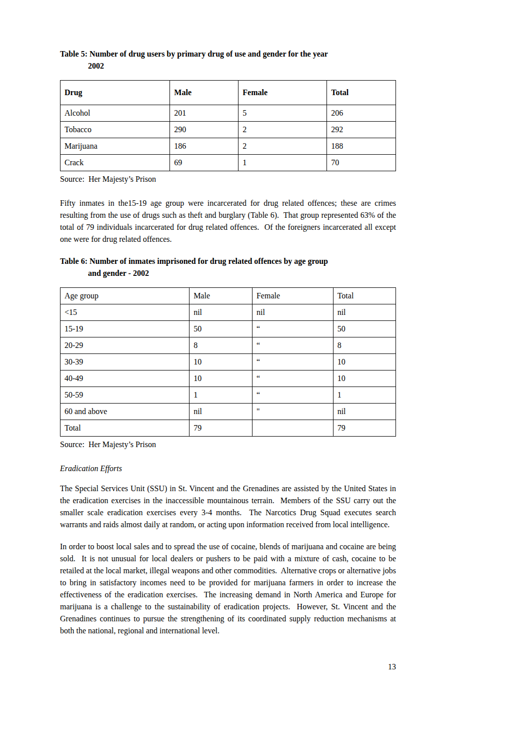Table 5: Number of drug users by primary drug of use and gender for the year 2002
| Drug | Male | Female | Total |
| --- | --- | --- | --- |
| Alcohol | 201 | 5 | 206 |
| Tobacco | 290 | 2 | 292 |
| Marijuana | 186 | 2 | 188 |
| Crack | 69 | 1 | 70 |
Source: Her Majesty’s Prison
Fifty inmates in the15-19 age group were incarcerated for drug related offences; these are crimes resulting from the use of drugs such as theft and burglary (Table 6). That group represented 63% of the total of 79 individuals incarcerated for drug related offences. Of the foreigners incarcerated all except one were for drug related offences.
Table 6: Number of inmates imprisoned for drug related offences by age group and gender - 2002
| Age group | Male | Female | Total |
| <15 | nil | nil | nil |
| 15-19 | 50 | “ | 50 |
| 20-29 | 8 | “ | 8 |
| 30-39 | 10 | “ | 10 |
| 40-49 | 10 | “ | 10 |
| 50-59 | 1 | “ | 1 |
| 60 and above | nil | " | nil |
| Total | 79 | | 79 |
Source: Her Majesty’s Prison
Eradication Efforts
The Special Services Unit (SSU) in St. Vincent and the Grenadines are assisted by the United States in the eradication exercises in the inaccessible mountainous terrain. Members of the SSU carry out the smaller scale eradication exercises every 3-4 months. The Narcotics Drug Squad executes search warrants and raids almost daily at random, or acting upon information received from local intelligence.
In order to boost local sales and to spread the use of cocaine, blends of marijuana and cocaine are being sold. It is not unusual for local dealers or pushers to be paid with a mixture of cash, cocaine to be retailed at the local market, illegal weapons and other commodities. Alternative crops or alternative jobs to bring in satisfactory incomes need to be provided for marijuana farmers in order to increase the effectiveness of the eradication exercises. The increasing demand in North America and Europe for marijuana is a challenge to the sustainability of eradication projects. However, St. Vincent and the Grenadines continues to pursue the strengthening of its coordinated supply reduction mechanisms at both the national, regional and international level.
13